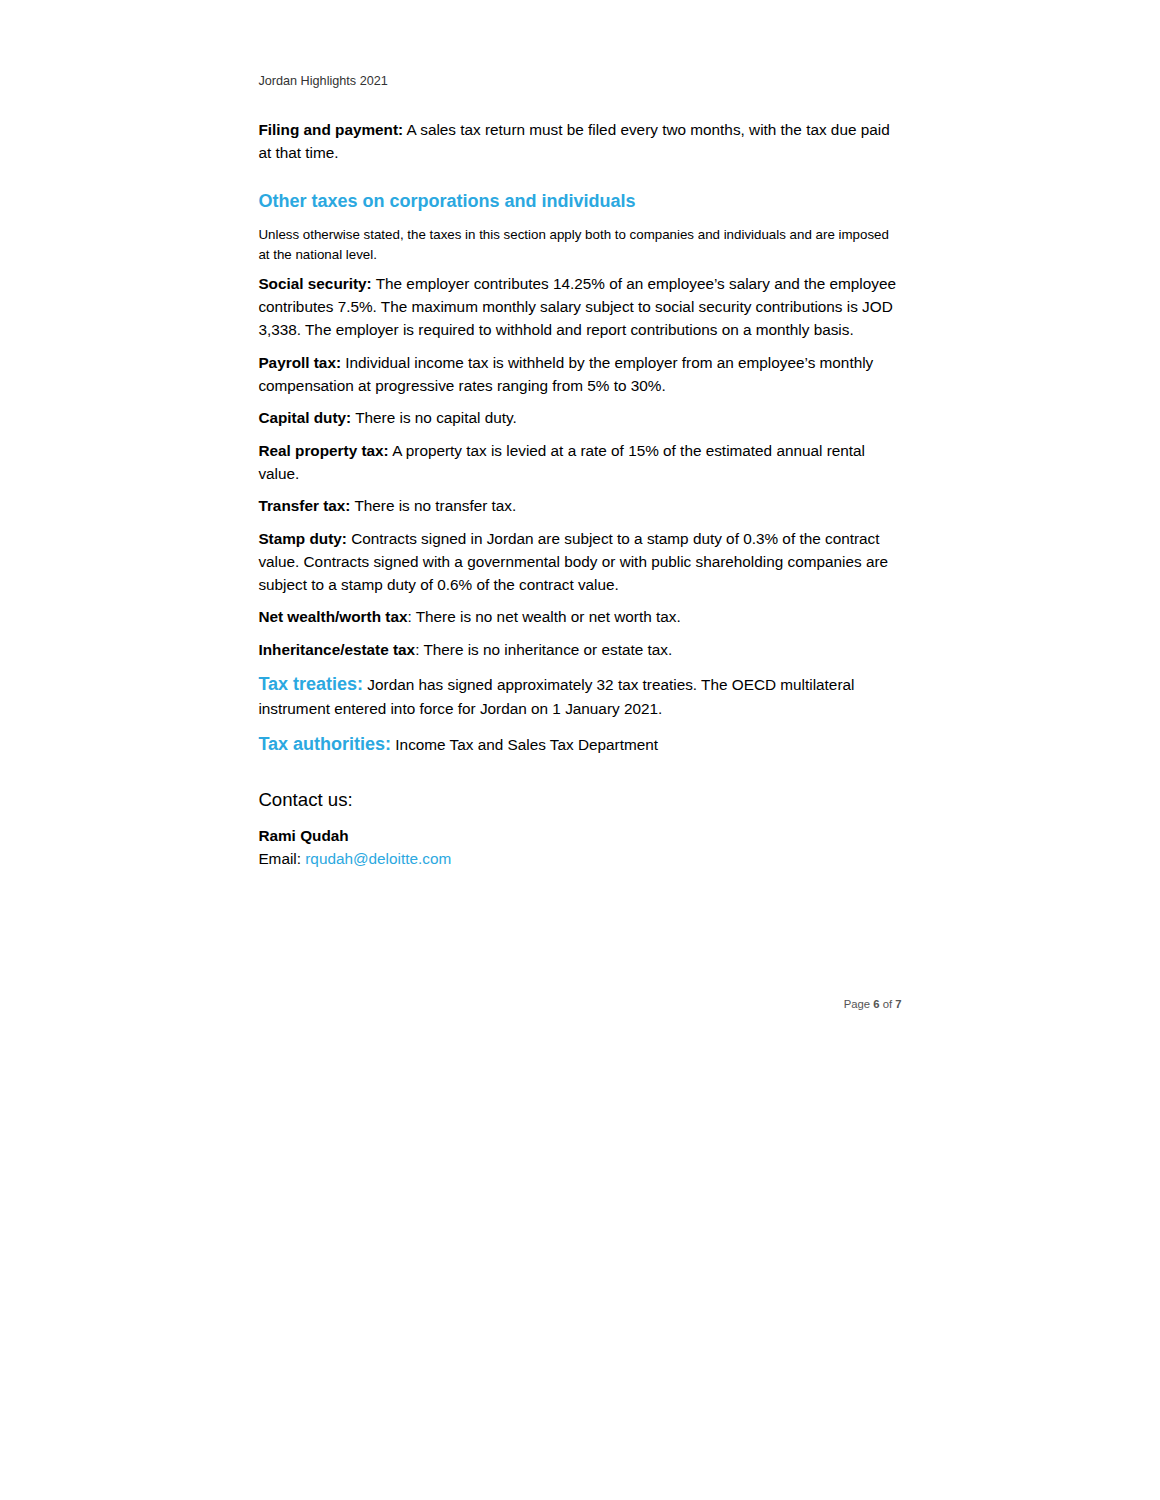Jordan Highlights 2021
Filing and payment: A sales tax return must be filed every two months, with the tax due paid at that time.
Other taxes on corporations and individuals
Unless otherwise stated, the taxes in this section apply both to companies and individuals and are imposed at the national level.
Social security: The employer contributes 14.25% of an employee’s salary and the employee contributes 7.5%. The maximum monthly salary subject to social security contributions is JOD 3,338. The employer is required to withhold and report contributions on a monthly basis.
Payroll tax: Individual income tax is withheld by the employer from an employee’s monthly compensation at progressive rates ranging from 5% to 30%.
Capital duty: There is no capital duty.
Real property tax: A property tax is levied at a rate of 15% of the estimated annual rental value.
Transfer tax: There is no transfer tax.
Stamp duty: Contracts signed in Jordan are subject to a stamp duty of 0.3% of the contract value. Contracts signed with a governmental body or with public shareholding companies are subject to a stamp duty of 0.6% of the contract value.
Net wealth/worth tax: There is no net wealth or net worth tax.
Inheritance/estate tax: There is no inheritance or estate tax.
Tax treaties: Jordan has signed approximately 32 tax treaties. The OECD multilateral instrument entered into force for Jordan on 1 January 2021.
Tax authorities: Income Tax and Sales Tax Department
Contact us:
Rami Qudah
Email: rqudah@deloitte.com
Page 6 of 7